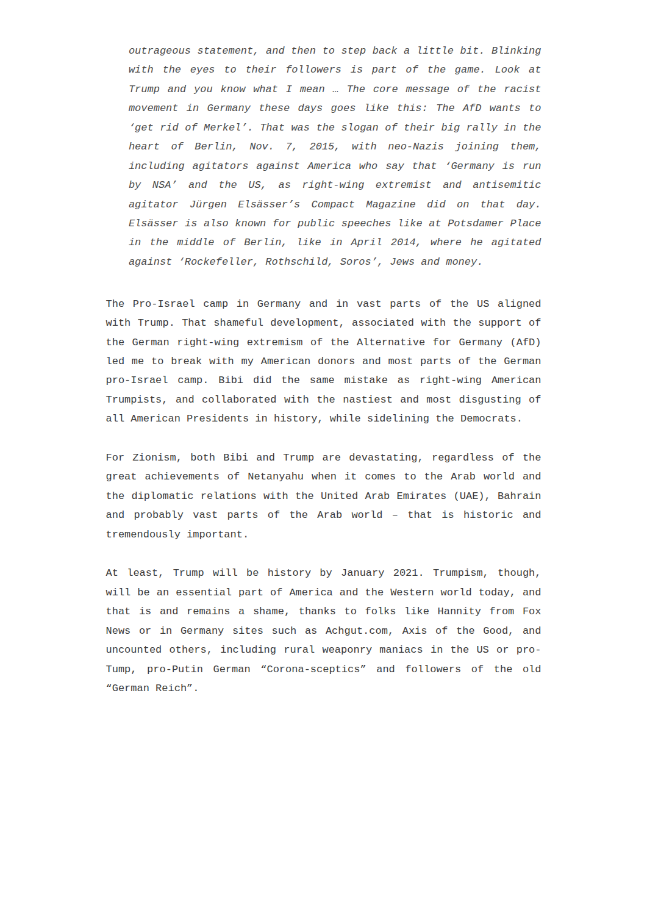outrageous statement, and then to step back a little bit. Blinking with the eyes to their followers is part of the game. Look at Trump and you know what I mean … The core message of the racist movement in Germany these days goes like this: The AfD wants to ‘get rid of Merkel’. That was the slogan of their big rally in the heart of Berlin, Nov. 7, 2015, with neo-Nazis joining them, including agitators against America who say that ‘Germany is run by NSA’ and the US, as right-wing extremist and antisemitic agitator Jürgen Elsässer’s Compact Magazine did on that day. Elsässer is also known for public speeches like at Potsdamer Place in the middle of Berlin, like in April 2014, where he agitated against ‘Rockefeller, Rothschild, Soros’, Jews and money.
The Pro-Israel camp in Germany and in vast parts of the US aligned with Trump. That shameful development, associated with the support of the German right-wing extremism of the Alternative for Germany (AfD) led me to break with my American donors and most parts of the German pro-Israel camp. Bibi did the same mistake as right-wing American Trumpists, and collaborated with the nastiest and most disgusting of all American Presidents in history, while sidelining the Democrats.
For Zionism, both Bibi and Trump are devastating, regardless of the great achievements of Netanyahu when it comes to the Arab world and the diplomatic relations with the United Arab Emirates (UAE), Bahrain and probably vast parts of the Arab world – that is historic and tremendously important.
At least, Trump will be history by January 2021. Trumpism, though, will be an essential part of America and the Western world today, and that is and remains a shame, thanks to folks like Hannity from Fox News or in Germany sites such as Achgut.com, Axis of the Good, and uncounted others, including rural weaponry maniacs in the US or pro-Tump, pro-Putin German “Corona-sceptics” and followers of the old “German Reich”.